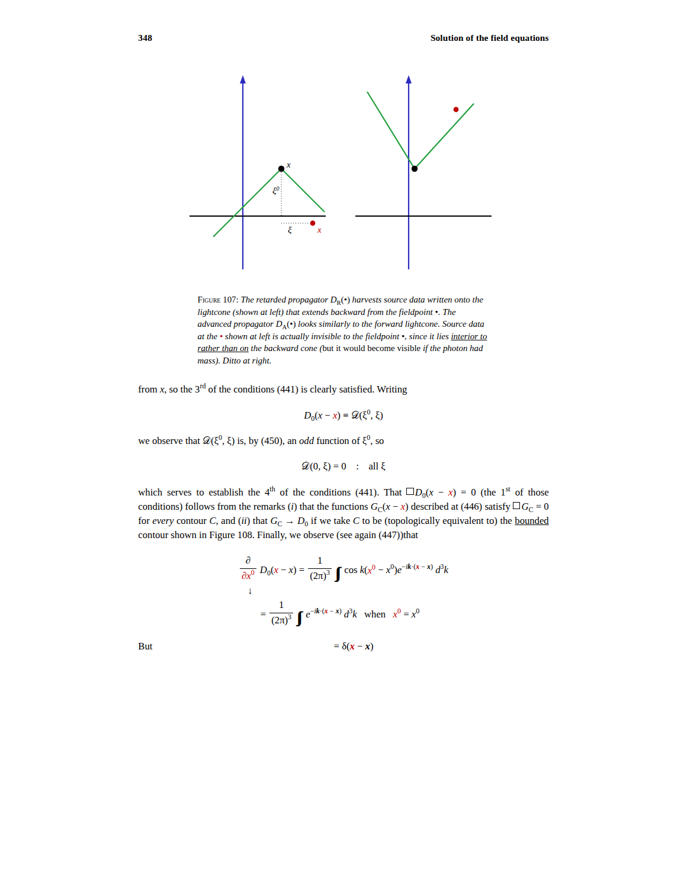348 Solution of the field equations
x ξ0 ξ x
Figure 107: The retarded propagator DR(•) harvests source data written onto the lightcone (shown at left) that extends backward from the fieldpoint •. The advanced propagator DA(•) looks similarly to the forward lightcone. Source data at the • shown at left is actually invisible to the fieldpoint •, since it lies interior to rather than on the backward cone (but it would become visible if the photon had mass). Ditto at right.
from x, so the 3rd of the conditions (441) is clearly satisfied. Writing
D0(x − x) ≡ 𝒟(ξ0, ξ)
we observe that 𝒟(ξ0, ξ) is, by (450), an odd function of ξ0, so
𝒟(0, ξ) = 0 : all ξ
which serves to establish the 4th of the conditions (441). That D0(x − x) = 0 (the 1st of those conditions) follows from the remarks (i) that the functions GC(x − x) described at (446) satisfy GC = 0 for every contour C, and (ii) that GC → D0 if we take C to be (topologically equivalent to) the bounded contour shown in Figure 108. Finally, we observe (see again (447))that
∂∂x0 D0(x − x) = 1(2π)3 ∫∫∫ cos k(x0 − x0)e−ik·(x − x) d3k ↓ = 1(2π)3 ∫∫∫ e−ik·(x − x) d3k when x0 = x0
But
= δ(x − x)